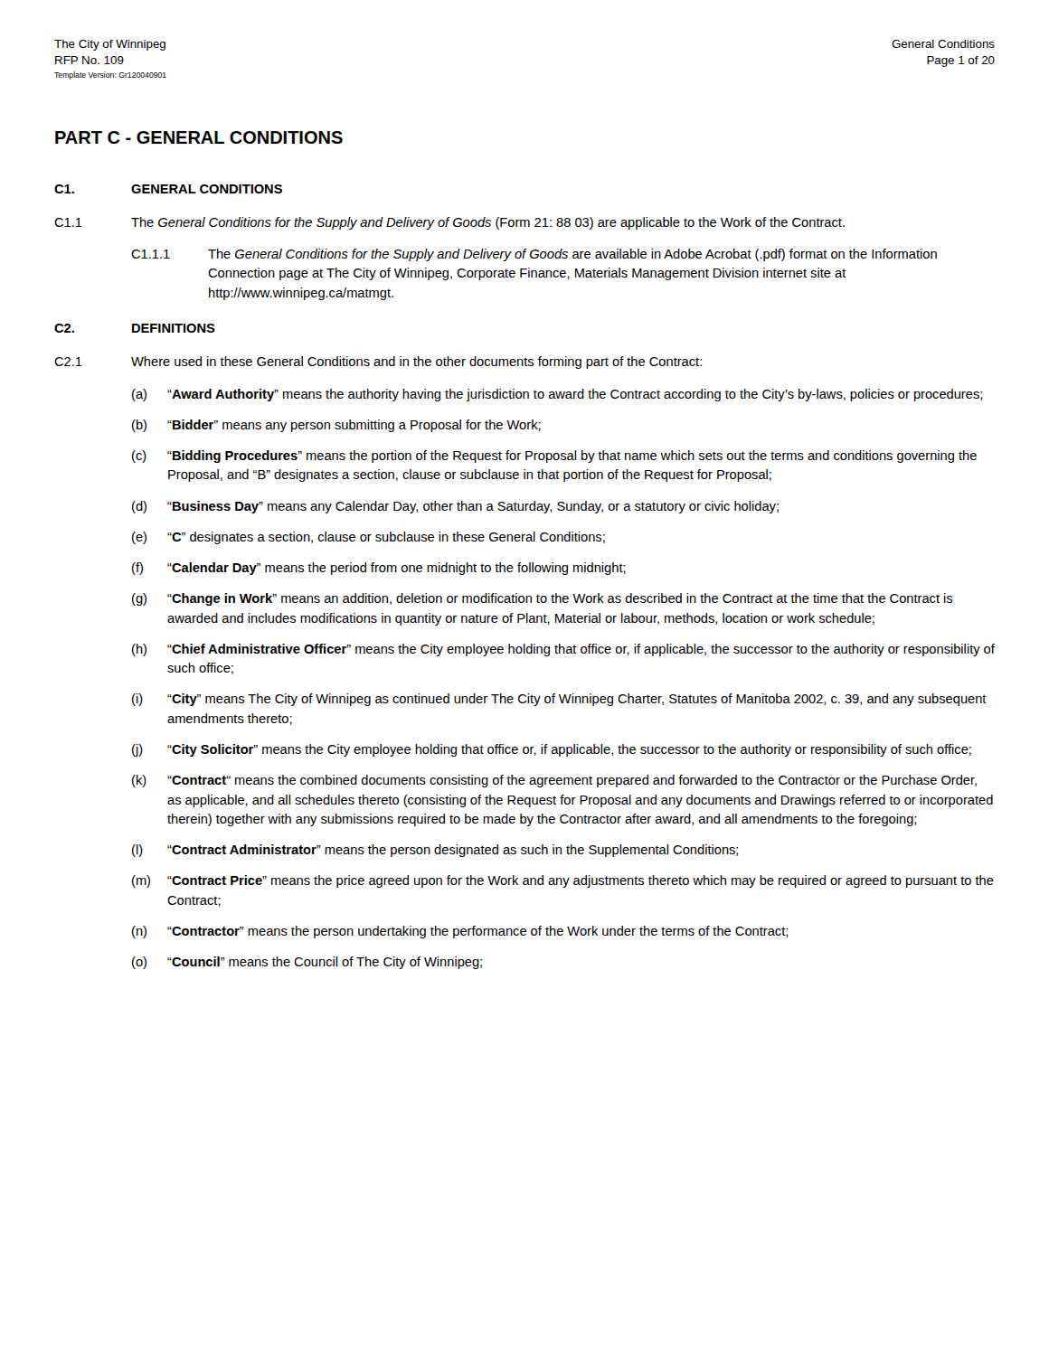The City of Winnipeg
RFP No. 109
Template Version: Gr120040901
General Conditions
Page 1 of 20
PART C - GENERAL CONDITIONS
C1. GENERAL CONDITIONS
C1.1 The General Conditions for the Supply and Delivery of Goods (Form 21: 88 03) are applicable to the Work of the Contract.
C1.1.1 The General Conditions for the Supply and Delivery of Goods are available in Adobe Acrobat (.pdf) format on the Information Connection page at The City of Winnipeg, Corporate Finance, Materials Management Division internet site at http://www.winnipeg.ca/matmgt.
C2. DEFINITIONS
C2.1 Where used in these General Conditions and in the other documents forming part of the Contract:
(a) “Award Authority” means the authority having the jurisdiction to award the Contract according to the City’s by-laws, policies or procedures;
(b) “Bidder” means any person submitting a Proposal for the Work;
(c) “Bidding Procedures” means the portion of the Request for Proposal by that name which sets out the terms and conditions governing the Proposal, and “B” designates a section, clause or subclause in that portion of the Request for Proposal;
(d) “Business Day” means any Calendar Day, other than a Saturday, Sunday, or a statutory or civic holiday;
(e) “C” designates a section, clause or subclause in these General Conditions;
(f) “Calendar Day” means the period from one midnight to the following midnight;
(g) “Change in Work” means an addition, deletion or modification to the Work as described in the Contract at the time that the Contract is awarded and includes modifications in quantity or nature of Plant, Material or labour, methods, location or work schedule;
(h) “Chief Administrative Officer” means the City employee holding that office or, if applicable, the successor to the authority or responsibility of such office;
(i) “City” means The City of Winnipeg as continued under The City of Winnipeg Charter, Statutes of Manitoba 2002, c. 39, and any subsequent amendments thereto;
(j) “City Solicitor” means the City employee holding that office or, if applicable, the successor to the authority or responsibility of such office;
(k) “Contract“ means the combined documents consisting of the agreement prepared and forwarded to the Contractor or the Purchase Order, as applicable, and all schedules thereto (consisting of the Request for Proposal and any documents and Drawings referred to or incorporated therein) together with any submissions required to be made by the Contractor after award, and all amendments to the foregoing;
(l) “Contract Administrator” means the person designated as such in the Supplemental Conditions;
(m) “Contract Price” means the price agreed upon for the Work and any adjustments thereto which may be required or agreed to pursuant to the Contract;
(n) “Contractor” means the person undertaking the performance of the Work under the terms of the Contract;
(o) “Council” means the Council of The City of Winnipeg;